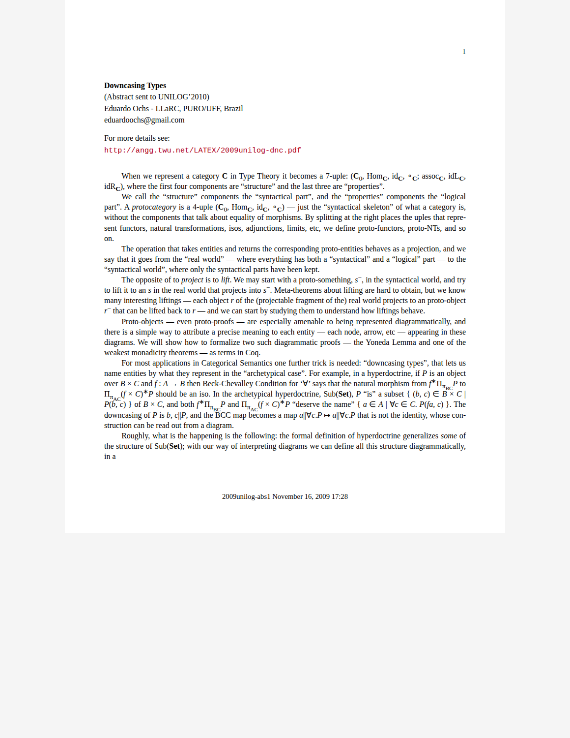1
Downcasing Types
(Abstract sent to UNILOG’2010)
Eduardo Ochs - LLaRC, PURO/UFF, Brazil
eduardoochs@gmail.com
For more details see:
http://angg.twu.net/LATEX/2009unilog-dnc.pdf
When we represent a category C in Type Theory it becomes a 7-uple: (C0, HomC, idC, ∘C; assocC, idLC, idRC), where the first four components are “structure” and the last three are “properties”.
We call the “structure” components the “syntactical part”, and the “properties” components the “logical part”. A protocategory is a 4-uple (C0, HomC, idC, ∘C) — just the “syntactical skeleton” of what a category is, without the components that talk about equality of morphisms. By splitting at the right places the uples that represent functors, natural transformations, isos, adjunctions, limits, etc, we define proto-functors, proto-NTs, and so on.
The operation that takes entities and returns the corresponding proto-entities behaves as a projection, and we say that it goes from the “real world” — where everything has both a “syntactical” and a “logical” part — to the “syntactical world”, where only the syntactical parts have been kept.
The opposite of to project is to lift. We may start with a proto-something, s−, in the syntactical world, and try to lift it to an s in the real world that projects into s−. Meta-theorems about lifting are hard to obtain, but we know many interesting liftings — each object r of the (projectable fragment of the) real world projects to an proto-object r− that can be lifted back to r — and we can start by studying them to understand how liftings behave.
Proto-objects — even proto-proofs — are especially amenable to being represented diagrammatically, and there is a simple way to attribute a precise meaning to each entity — each node, arrow, etc — appearing in these diagrams. We will show how to formalize two such diagrammatic proofs — the Yoneda Lemma and one of the weakest monadicity theorems — as terms in Coq.
For most applications in Categorical Semantics one further trick is needed: “downcasing types”, that lets us name entities by what they represent in the “archetypical case”. For example, in a hyperdoctrine, if P is an object over B × C and f : A → B then Beck-Chevalley Condition for ‘∀’ says that the natural morphism from f∗ΠπBCP to ΠπAC(f × C)∗P should be an iso. In the archetypical hyperdoctrine, Sub(Set), P “is” a subset { (b, c) ∈ B × C | P(b, c) } of B × C, and both f∗ΠπBCP and ΠπAC(f × C)∗P “deserve the name” { a ∈ A | ∀c ∈ C. P(fa, c) }. The downcasing of P is b, c||P, and the BCC map becomes a map a||∀c.P ↦ a||∀c.P that is not the identity, whose construction can be read out from a diagram.
Roughly, what is the happening is the following: the formal definition of hyperdoctrine generalizes some of the structure of Sub(Set); with our way of interpreting diagrams we can define all this structure diagrammatically, in a
2009unilog-abs1 November 16, 2009 17:28